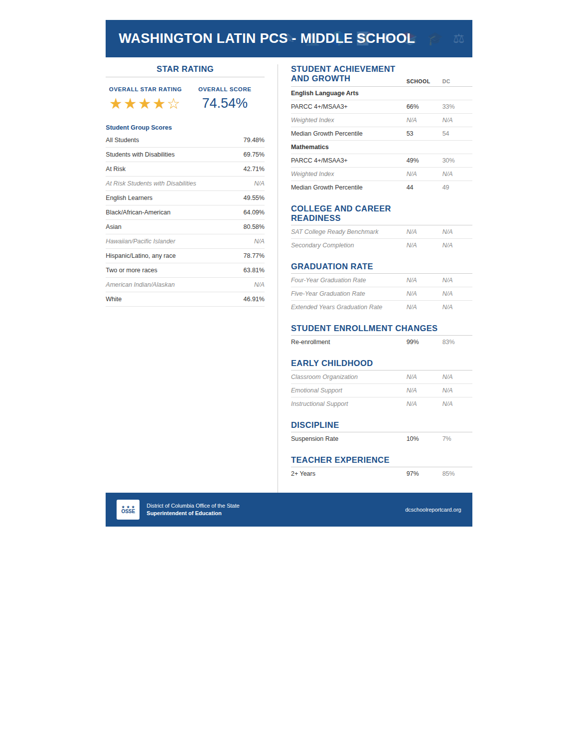✎ 🔬 🌎 📝 ✚ 📚 🎓 ⚖
WASHINGTON LATIN PCS - MIDDLE SCHOOL
Star Rating
Overall Star Rating
★★★★☆
Overall Score
74.54%
Student Group Scores
| All Students | 79.48% |
| Students with Disabilities | 69.75% |
| At Risk | 42.71% |
| At Risk Students with Disabilities | N/A |
| English Learners | 49.55% |
| Black/African-American | 64.09% |
| Asian | 80.58% |
| Hawaiian/Pacific Islander | N/A |
| Hispanic/Latino, any race | 78.77% |
| Two or more races | 63.81% |
| American Indian/Alaskan | N/A |
| White | 46.91% |
Student Achievement
and Growth
SCHOOL DC
| English Language Arts | | |
| PARCC 4+/MSAA3+ | 66% | 33% |
| Weighted Index | N/A | N/A |
| Median Growth Percentile | 53 | 54 |
| Mathematics | | |
| PARCC 4+/MSAA3+ | 49% | 30% |
| Weighted Index | N/A | N/A |
| Median Growth Percentile | 44 | 49 |
College and Career
Readiness
| SAT College Ready Benchmark | N/A | N/A |
| Secondary Completion | N/A | N/A |
Graduation Rate
| Four-Year Graduation Rate | N/A | N/A |
| Five-Year Graduation Rate | N/A | N/A |
| Extended Years Graduation Rate | N/A | N/A |
Student Enrollment Changes
| Re-enrollment | 99% | 83% |
Early Childhood
| Classroom Organization | N/A | N/A |
| Emotional Support | N/A | N/A |
| Instructional Support | N/A | N/A |
Discipline
| Suspension Rate | 10% | 7% |
Teacher Experience
| 2+ Years | 97% | 85% |
★ ★ ★
OSSE
District of Columbia Office of the State
Superintendent of Education
dcschoolreportcard.org